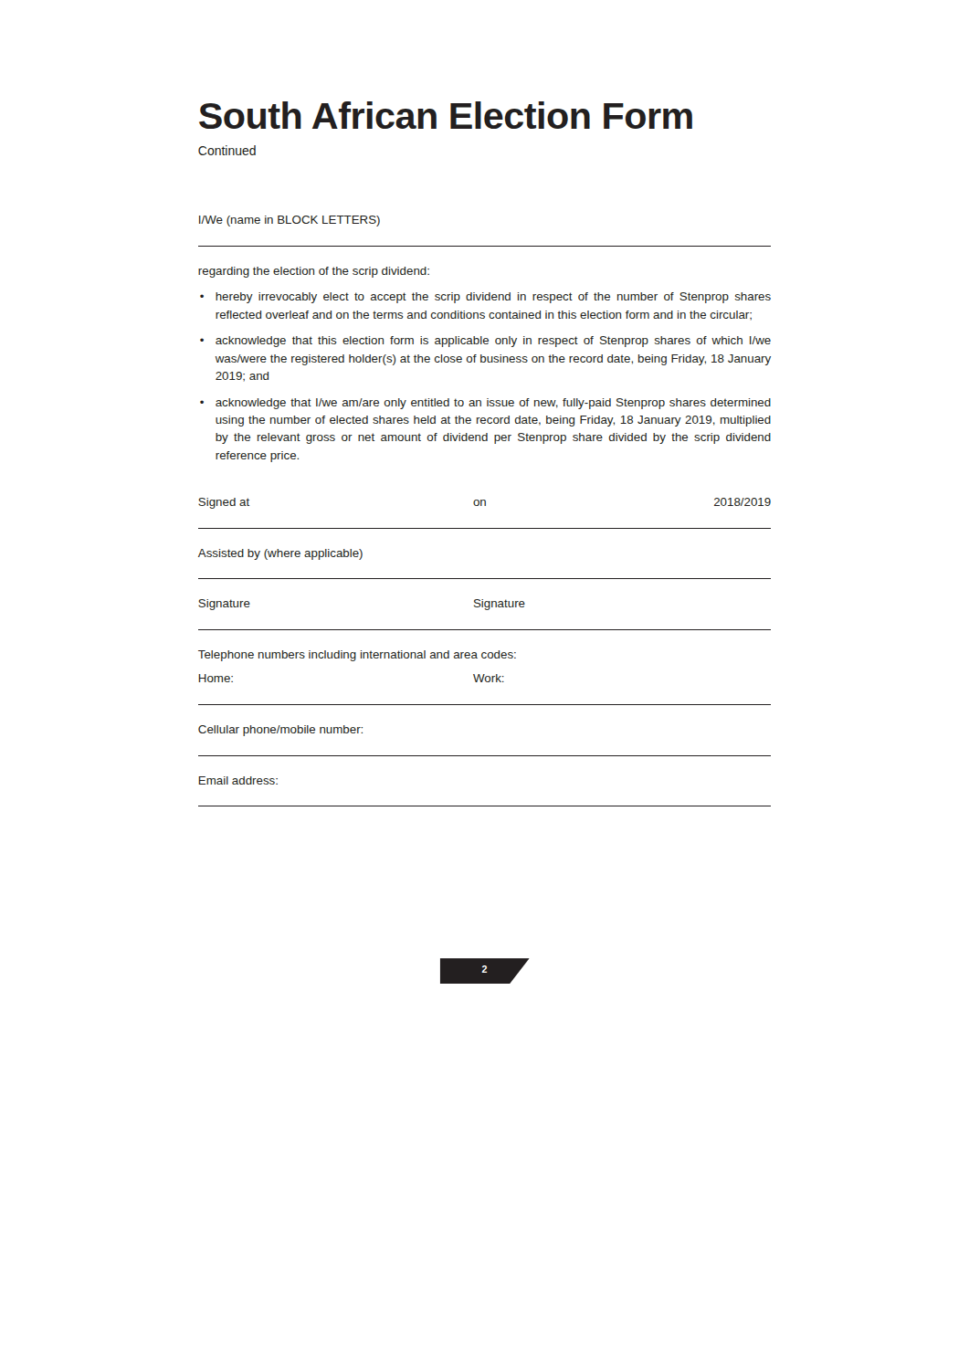South African Election Form
Continued
I/We (name in BLOCK LETTERS)
regarding the election of the scrip dividend:
hereby irrevocably elect to accept the scrip dividend in respect of the number of Stenprop shares reflected overleaf and on the terms and conditions contained in this election form and in the circular;
acknowledge that this election form is applicable only in respect of Stenprop shares of which I/we was/were the registered holder(s) at the close of business on the record date, being Friday, 18 January 2019; and
acknowledge that I/we am/are only entitled to an issue of new, fully-paid Stenprop shares determined using the number of elected shares held at the record date, being Friday, 18 January 2019, multiplied by the relevant gross or net amount of dividend per Stenprop share divided by the scrip dividend reference price.
Signed at
on
2018/2019
Assisted by (where applicable)
Signature
Signature
Telephone numbers including international and area codes:
Home:
Work:
Cellular phone/mobile number:
Email address:
2